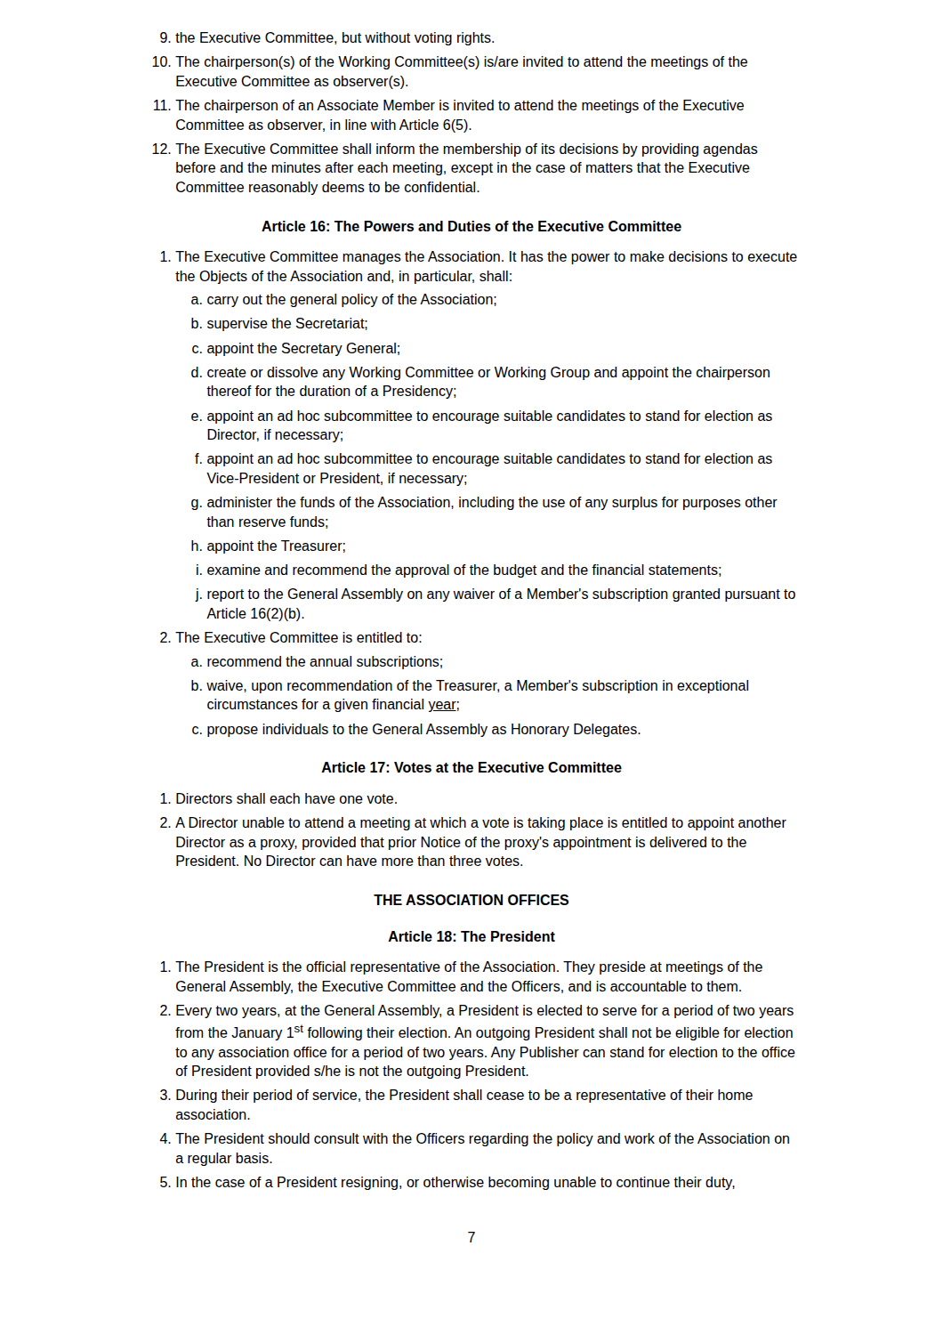the Executive Committee, but without voting rights.
The chairperson(s) of the Working Committee(s) is/are invited to attend the meetings of the Executive Committee as observer(s).
The chairperson of an Associate Member is invited to attend the meetings of the Executive Committee as observer, in line with Article 6(5).
The Executive Committee shall inform the membership of its decisions by providing agendas before and the minutes after each meeting, except in the case of matters that the Executive Committee reasonably deems to be confidential.
Article 16: The Powers and Duties of the Executive Committee
The Executive Committee manages the Association. It has the power to make decisions to execute the Objects of the Association and, in particular, shall:
carry out the general policy of the Association;
supervise the Secretariat;
appoint the Secretary General;
create or dissolve any Working Committee or Working Group and appoint the chairperson thereof for the duration of a Presidency;
appoint an ad hoc subcommittee to encourage suitable candidates to stand for election as Director, if necessary;
appoint an ad hoc subcommittee to encourage suitable candidates to stand for election as Vice-President or President, if necessary;
administer the funds of the Association, including the use of any surplus for purposes other than reserve funds;
appoint the Treasurer;
examine and recommend the approval of the budget and the financial statements;
report to the General Assembly on any waiver of a Member's subscription granted pursuant to Article 16(2)(b).
The Executive Committee is entitled to:
recommend the annual subscriptions;
waive, upon recommendation of the Treasurer, a Member's subscription in exceptional circumstances for a given financial year;
propose individuals to the General Assembly as Honorary Delegates.
Article 17: Votes at the Executive Committee
Directors shall each have one vote.
A Director unable to attend a meeting at which a vote is taking place is entitled to appoint another Director as a proxy, provided that prior Notice of the proxy's appointment is delivered to the President. No Director can have more than three votes.
THE ASSOCIATION OFFICES
Article 18: The President
The President is the official representative of the Association. They preside at meetings of the General Assembly, the Executive Committee and the Officers, and is accountable to them.
Every two years, at the General Assembly, a President is elected to serve for a period of two years from the January 1st following their election. An outgoing President shall not be eligible for election to any association office for a period of two years. Any Publisher can stand for election to the office of President provided s/he is not the outgoing President.
During their period of service, the President shall cease to be a representative of their home association.
The President should consult with the Officers regarding the policy and work of the Association on a regular basis.
In the case of a President resigning, or otherwise becoming unable to continue their duty,
7